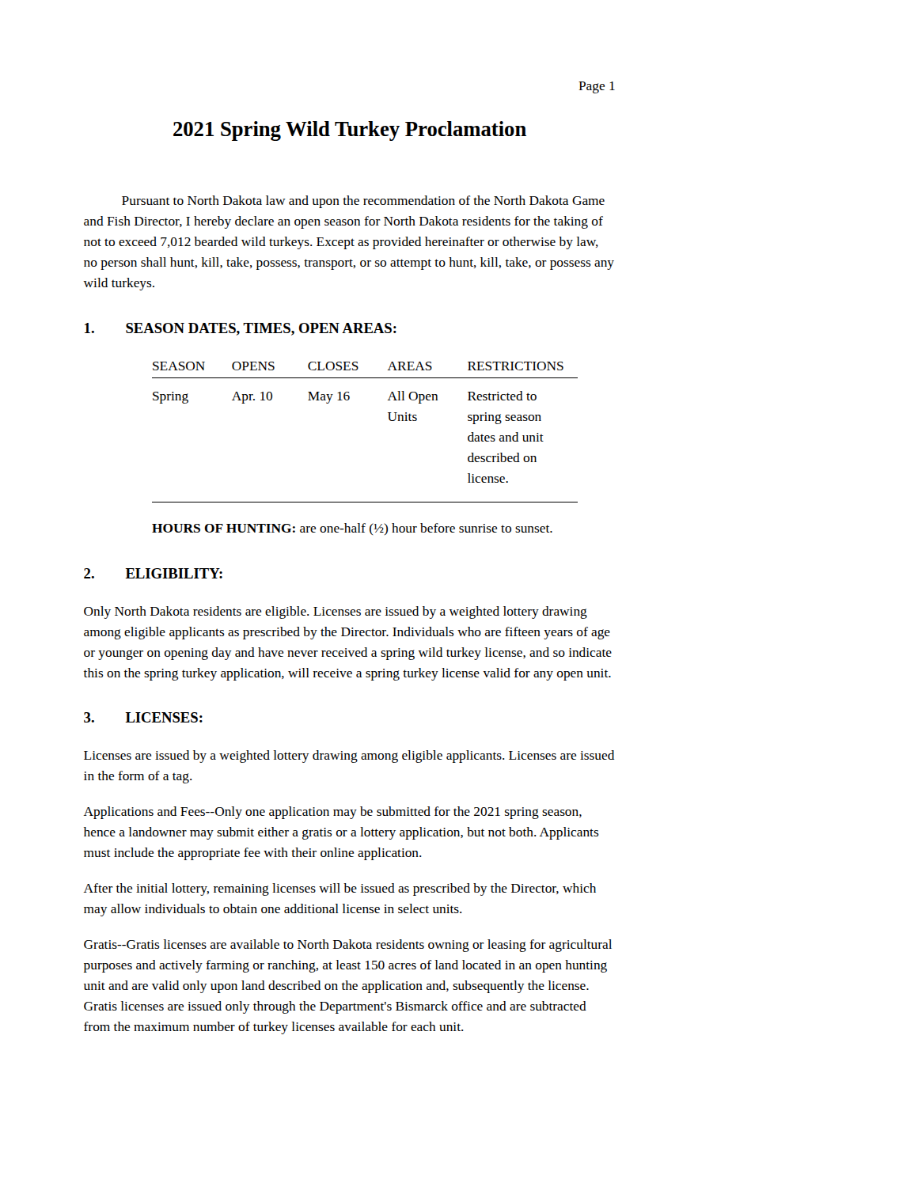Page 1
2021 Spring Wild Turkey Proclamation
Pursuant to North Dakota law and upon the recommendation of the North Dakota Game and Fish Director, I hereby declare an open season for North Dakota residents for the taking of not to exceed 7,012 bearded wild turkeys. Except as provided hereinafter or otherwise by law, no person shall hunt, kill, take, possess, transport, or so attempt to hunt, kill, take, or possess any wild turkeys.
1. Season Dates, Times, Open Areas:
| SEASON | OPENS | CLOSES | AREAS | RESTRICTIONS |
| --- | --- | --- | --- | --- |
| Spring | Apr. 10 | May 16 | All Open Units | Restricted to spring season dates and unit described on license. |
HOURS OF HUNTING: are one-half (½) hour before sunrise to sunset.
2. Eligibility:
Only North Dakota residents are eligible. Licenses are issued by a weighted lottery drawing among eligible applicants as prescribed by the Director. Individuals who are fifteen years of age or younger on opening day and have never received a spring wild turkey license, and so indicate this on the spring turkey application, will receive a spring turkey license valid for any open unit.
3. Licenses:
Licenses are issued by a weighted lottery drawing among eligible applicants. Licenses are issued in the form of a tag.
Applications and Fees--Only one application may be submitted for the 2021 spring season, hence a landowner may submit either a gratis or a lottery application, but not both. Applicants must include the appropriate fee with their online application.
After the initial lottery, remaining licenses will be issued as prescribed by the Director, which may allow individuals to obtain one additional license in select units.
Gratis--Gratis licenses are available to North Dakota residents owning or leasing for agricultural purposes and actively farming or ranching, at least 150 acres of land located in an open hunting unit and are valid only upon land described on the application and, subsequently the license. Gratis licenses are issued only through the Department's Bismarck office and are subtracted from the maximum number of turkey licenses available for each unit.